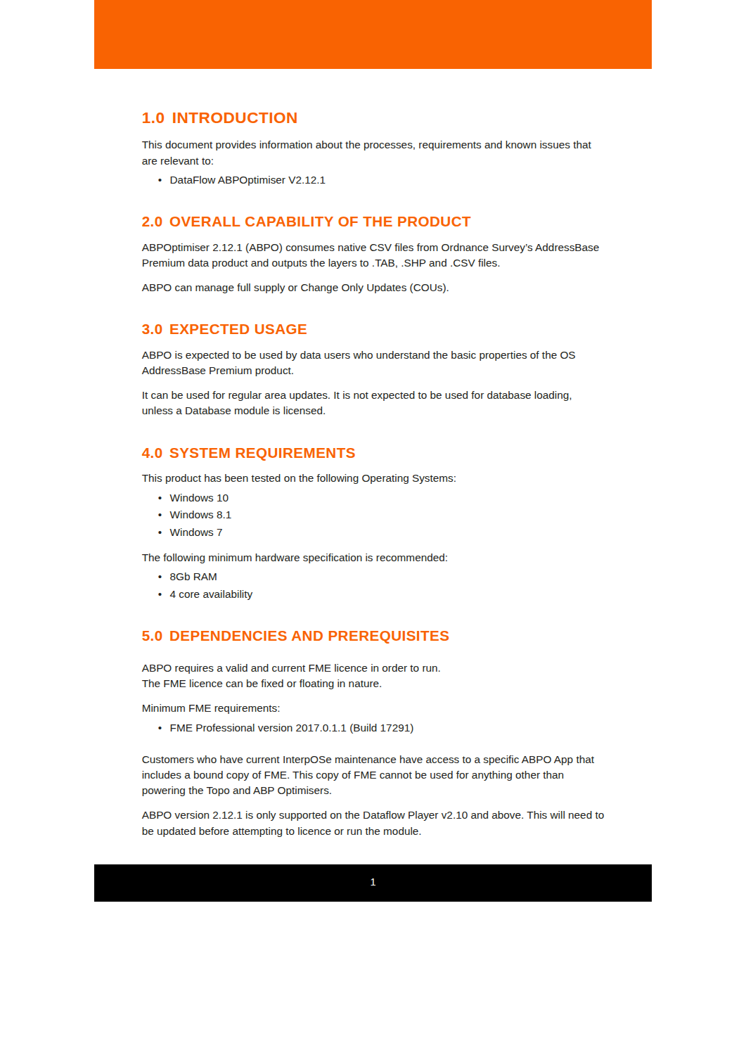1.0 INTRODUCTION
This document provides information about the processes, requirements and known issues that are relevant to:
DataFlow ABPOptimiser V2.12.1
2.0 OVERALL CAPABILITY OF THE PRODUCT
ABPOptimiser 2.12.1 (ABPO) consumes native CSV files from Ordnance Survey’s AddressBase Premium data product and outputs the layers to .TAB, .SHP and .CSV files.
ABPO can manage full supply or Change Only Updates (COUs).
3.0 EXPECTED USAGE
ABPO is expected to be used by data users who understand the basic properties of the OS AddressBase Premium product.
It can be used for regular area updates. It is not expected to be used for database loading, unless a Database module is licensed.
4.0 SYSTEM REQUIREMENTS
This product has been tested on the following Operating Systems:
Windows 10
Windows 8.1
Windows 7
The following minimum hardware specification is recommended:
8Gb RAM
4 core availability
5.0 DEPENDENCIES AND PREREQUISITES
ABPO requires a valid and current FME licence in order to run.
The FME licence can be fixed or floating in nature.
Minimum FME requirements:
FME Professional version 2017.0.1.1 (Build 17291)
Customers who have current InterpOSe maintenance have access to a specific ABPO App that includes a bound copy of FME. This copy of FME cannot be used for anything other than powering the Topo and ABP Optimisers.
ABPO version 2.12.1 is only supported on the Dataflow Player v2.10 and above. This will need to be updated before attempting to licence or run the module.
1